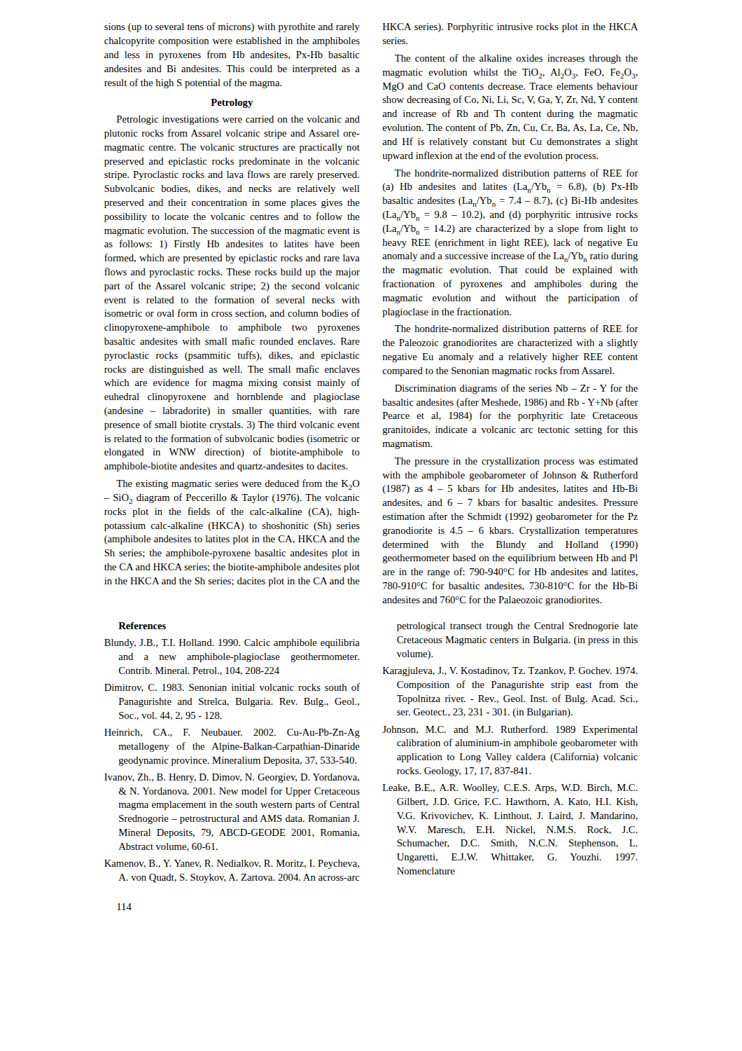sions (up to several tens of microns) with pyrothite and rarely chalcopyrite composition were established in the amphiboles and less in pyroxenes from Hb andesites, Px-Hb basaltic andesites and Bi andesites. This could be interpreted as a result of the high S potential of the magma.
Petrology
Petrologic investigations were carried on the volcanic and plutonic rocks from Assarel volcanic stripe and Assarel ore-magmatic centre. The volcanic structures are practically not preserved and epiclastic rocks predominate in the volcanic stripe. Pyroclastic rocks and lava flows are rarely preserved. Subvolcanic bodies, dikes, and necks are relatively well preserved and their concentration in some places gives the possibility to locate the volcanic centres and to follow the magmatic evolution. The succession of the magmatic event is as follows: 1) Firstly Hb andesites to latites have been formed, which are presented by epiclastic rocks and rare lava flows and pyroclastic rocks. These rocks build up the major part of the Assarel volcanic stripe; 2) the second volcanic event is related to the formation of several necks with isometric or oval form in cross section, and column bodies of clinopyroxene-amphibole to amphibole two pyroxenes basaltic andesites with small mafic rounded enclaves. Rare pyroclastic rocks (psammitic tuffs), dikes, and epiclastic rocks are distinguished as well. The small mafic enclaves which are evidence for magma mixing consist mainly of euhedral clinopyroxene and hornblende and plagioclase (andesine – labradorite) in smaller quantities, with rare presence of small biotite crystals. 3) The third volcanic event is related to the formation of subvolcanic bodies (isometric or elongated in WNW direction) of biotite-amphibole to amphibole-biotite andesites and quartz-andesites to dacites.
The existing magmatic series were deduced from the K2O – SiO2 diagram of Peccerillo & Taylor (1976). The volcanic rocks plot in the fields of the calc-alkaline (CA), high-potassium calc-alkaline (HKCA) to shoshonitic (Sh) series (amphibole andesites to latites plot in the CA, HKCA and the Sh series; the amphibole-pyroxene basaltic andesites plot in the CA and HKCA series; the biotite-amphibole andesites plot in the HKCA and the Sh series; dacites plot in the CA and the HKCA series). Porphyritic intrusive rocks plot in the HKCA series.
The content of the alkaline oxides increases through the magmatic evolution whilst the TiO2, Al2O3, FeO, Fe2O3, MgO and CaO contents decrease. Trace elements behaviour show decreasing of Co, Ni, Li, Sc, V, Ga, Y, Zr, Nd, Y content and increase of Rb and Th content during the magmatic evolution. The content of Pb, Zn, Cu, Cr, Ba, As, La, Ce, Nb, and Hf is relatively constant but Cu demonstrates a slight upward inflexion at the end of the evolution process.
The hondrite-normalized distribution patterns of REE for (a) Hb andesites and latites (Lan/Ybn = 6.8), (b) Px-Hb basaltic andesites (Lan/Ybn = 7.4 – 8.7), (c) Bi-Hb andesites (Lan/Ybn = 9.8 – 10.2), and (d) porphyritic intrusive rocks (Lan/Ybn = 14.2) are characterized by a slope from light to heavy REE (enrichment in light REE), lack of negative Eu anomaly and a successive increase of the Lan/Ybn ratio during the magmatic evolution. That could be explained with fractionation of pyroxenes and amphiboles during the magmatic evolution and without the participation of plagioclase in the fractionation.
The hondrite-normalized distribution patterns of REE for the Paleozoic granodiorites are characterized with a slightly negative Eu anomaly and a relatively higher REE content compared to the Senonian magmatic rocks from Assarel.
Discrimination diagrams of the series Nb – Zr - Y for the basaltic andesites (after Meshede, 1986) and Rb - Y+Nb (after Pearce et al, 1984) for the porphyritic late Cretaceous granitoides, indicate a volcanic arc tectonic setting for this magmatism.
The pressure in the crystallization process was estimated with the amphibole geobarometer of Johnson & Rutherford (1987) as 4 – 5 kbars for Hb andesites, latites and Hb-Bi andesites, and 6 – 7 kbars for basaltic andesites. Pressure estimation after the Schmidt (1992) geobarometer for the Pz granodiorite is 4.5 – 6 kbars. Crystallization temperatures determined with the Blundy and Holland (1990) geothermometer based on the equilibrium between Hb and Pl are in the range of: 790-940°C for Hb andesites and latites, 780-910°C for basaltic andesites, 730-810°C for the Hb-Bi andesites and 760°C for the Palaeozoic granodiorites.
References
Blundy, J.B., T.I. Holland. 1990. Calcic amphibole equilibria and a new amphibole-plagioclase geothermometer. Contrib. Mineral. Petrol., 104, 208-224
Dimitrov, C. 1983. Senonian initial volcanic rocks south of Panagurishte and Strelca, Bulgaria. Rev. Bulg., Geol., Soc., vol. 44, 2, 95 - 128.
Heinrich, CA., F. Neubauer. 2002. Cu-Au-Pb-Zn-Ag metallogeny of the Alpine-Balkan-Carpathian-Dinaride geodynamic province. Mineralium Deposita, 37, 533-540.
Ivanov, Zh., B. Henry, D. Dimov, N. Georgiev, D. Yordanova, & N. Yordanova. 2001. New model for Upper Cretaceous magma emplacement in the south western parts of Central Srednogorie – petrostructural and AMS data. Romanian J. Mineral Deposits, 79, ABCD-GEODE 2001, Romania, Abstract volume, 60-61.
Kamenov, B., Y. Yanev, R. Nedialkov, R. Moritz, I. Peycheva, A. von Quadt, S. Stoykov, A. Zartova. 2004. An across-arc petrological transect trough the Central Srednogorie late Cretaceous Magmatic centers in Bulgaria. (in press in this volume).
Karagjuleva, J., V. Kostadinov, Tz. Tzankov, P. Gochev. 1974. Composition of the Panagurishte strip east from the Topolnitza river. - Rev., Geol. Inst. of Bulg. Acad. Sci., ser. Geotect., 23, 231 - 301. (in Bulgarian).
Johnson, M.C. and M.J. Rutherford. 1989 Experimental calibration of aluminium-in amphibole geobarometer with application to Long Valley caldera (California) volcanic rocks. Geology, 17, 17, 837-841.
Leake, B.E., A.R. Woolley, C.E.S. Arps, W.D. Birch, M.C. Gilbert, J.D. Grice, F.C. Hawthorn, A. Kato, H.I. Kish, V.G. Krivovichev, K. Linthout, J. Laird, J. Mandarino, W.V. Maresch, E.H. Nickel, N.M.S. Rock, J.C. Schumacher, D.C. Smith, N.C.N. Stephenson, L. Ungaretti, E.J.W. Whittaker, G. Youzhi. 1997. Nomenclature
114